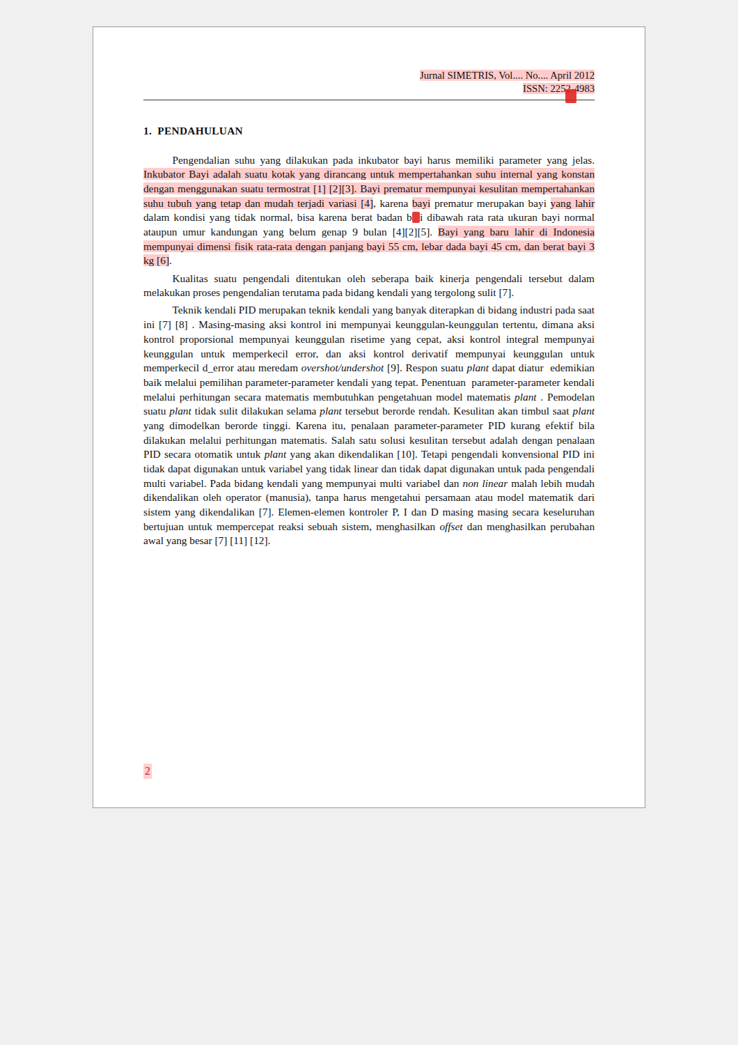Jurnal SIMETRIS, Vol.... No.... April 2012
ISSN: 2252-4983
1. PENDAHULUAN
Pengendalian suhu yang dilakukan pada inkubator bayi harus memiliki parameter yang jelas. Inkubator Bayi adalah suatu kotak yang dirancang untuk mempertahankan suhu internal yang konstan dengan menggunakan suatu termostrat [1] [2][3]. Bayi prematur mempunyai kesulitan mempertahankan suhu tubuh yang tetap dan mudah terjadi variasi [4], karena bayi prematur merupakan bayi yang lahir dalam kondisi yang tidak normal, bisa karena berat badan b i dibawah rata rata ukuran bayi normal ataupun umur kandungan yang belum genap 9 bulan [4][2][5]. Bayi yang baru lahir di Indonesia mempunyai dimensi fisik rata-rata dengan panjang bayi 55 cm, lebar dada bayi 45 cm, dan berat bayi 3 kg [6].
Kualitas suatu pengendali ditentukan oleh seberapa baik kinerja pengendali tersebut dalam melakukan proses pengendalian terutama pada bidang kendali yang tergolong sulit [7].
Teknik kendali PID merupakan teknik kendali yang banyak diterapkan di bidang industri pada saat ini [7] [8] . Masing-masing aksi kontrol ini mempunyai keunggulan-keunggulan tertentu, dimana aksi kontrol proporsional mempunyai keunggulan risetime yang cepat, aksi kontrol integral mempunyai keunggulan untuk memperkecil error, dan aksi kontrol derivatif mempunyai keunggulan untuk memperkecil d_error atau meredam overshot/undershot [9]. Respon suatu plant dapat diatur edemikian baik melalui pemilihan parameter-parameter kendali yang tepat. Penentuan parameter-parameter kendali melalui perhitungan secara matematis membutuhkan pengetahuan model matematis plant . Pemodelan suatu plant tidak sulit dilakukan selama plant tersebut berorde rendah. Kesulitan akan timbul saat plant yang dimodelkan berorde tinggi. Karena itu, penalaan parameter-parameter PID kurang efektif bila dilakukan melalui perhitungan matematis. Salah satu solusi kesulitan tersebut adalah dengan penalaan PID secara otomatik untuk plant yang akan dikendalikan [10]. Tetapi pengendali konvensional PID ini tidak dapat digunakan untuk variabel yang tidak linear dan tidak dapat digunakan untuk pada pengendali multi variabel. Pada bidang kendali yang mempunyai multi variabel dan non linear malah lebih mudah dikendalikan oleh operator (manusia), tanpa harus mengetahui persamaan atau model matematik dari sistem yang dikendalikan [7]. Elemen-elemen kontroler P, I dan D masing masing secara keseluruhan bertujuan untuk mempercepat reaksi sebuah sistem, menghasilkan offset dan menghasilkan perubahan awal yang besar [7] [11] [12].
2